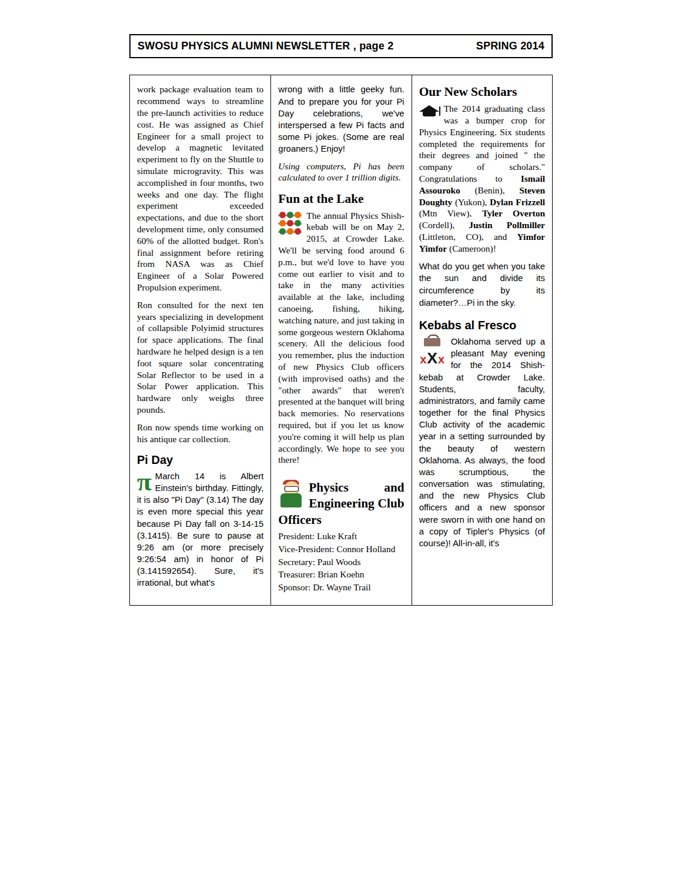SWOSU PHYSICS ALUMNI NEWSLETTER , page 2
SPRING 2014
work package evaluation team to recommend ways to streamline the pre-launch activities to reduce cost. He was assigned as Chief Engineer for a small project to develop a magnetic levitated experiment to fly on the Shuttle to simulate microgravity. This was accomplished in four months, two weeks and one day. The flight experiment exceeded expectations, and due to the short development time, only consumed 60% of the allotted budget. Ron's final assignment before retiring from NASA was as Chief Engineer of a Solar Powered Propulsion experiment.
Ron consulted for the next ten years specializing in development of collapsible Polyimid structures for space applications. The final hardware he helped design is a ten foot square solar concentrating Solar Reflector to be used in a Solar Power application. This hardware only weighs three pounds.
Ron now spends time working on his antique car collection.
Pi Day
π
March 14 is Albert Einstein's birthday. Fittingly, it is also "Pi Day" (3.14) The day is even more special this year because Pi Day fall on 3-14-15 (3.1415). Be sure to pause at 9:26 am (or more precisely 9:26:54 am) in honor of Pi (3.141592654). Sure, it's irrational, but what's
wrong with a little geeky fun. And to prepare you for your Pi Day celebrations, we've interspersed a few Pi facts and some Pi jokes. (Some are real groaners.) Enjoy!
Using computers, Pi has been calculated to over 1 trillion digits.
Fun at the Lake
The annual Physics Shish-kebab will be on May 2, 2015, at Crowder Lake. We'll be serving food around 6 p.m., but we'd love to have you come out earlier to visit and to take in the many activities available at the lake, including canoeing, fishing, hiking, watching nature, and just taking in some gorgeous western Oklahoma scenery. All the delicious food you remember, plus the induction of new Physics Club officers (with improvised oaths) and the "other awards" that weren't presented at the banquet will bring back memories. No reservations required, but if you let us know you're coming it will help us plan accordingly. We hope to see you there!
Physics and Engineering Club Officers
President: Luke Kraft
Vice-President: Connor Holland
Secretary: Paul Woods
Treasurer: Brian Koehn
Sponsor: Dr. Wayne Trail
Our New Scholars
The 2014 graduating class was a bumper crop for Physics Engineering. Six students completed the requirements for their degrees and joined " the company of scholars." Congratulations to Ismail Assouroko (Benin), Steven Doughty (Yukon), Dylan Frizzell (Mtn View), Tyler Overton (Cordell), Justin Pollmiller (Littleton, CO), and Yimfor Yimfor (Cameroon)!
What do you get when you take the sun and divide its circumference by its diameter?…Pi in the sky.
Kebabs al Fresco
xXx
Oklahoma served up a pleasant May evening for the 2014 Shish-kebab at Crowder Lake. Students, faculty, administrators, and family came together for the final Physics Club activity of the academic year in a setting surrounded by the beauty of western Oklahoma. As always, the food was scrumptious, the conversation was stimulating, and the new Physics Club officers and a new sponsor were sworn in with one hand on a copy of Tipler's Physics (of course)! All-in-all, it's